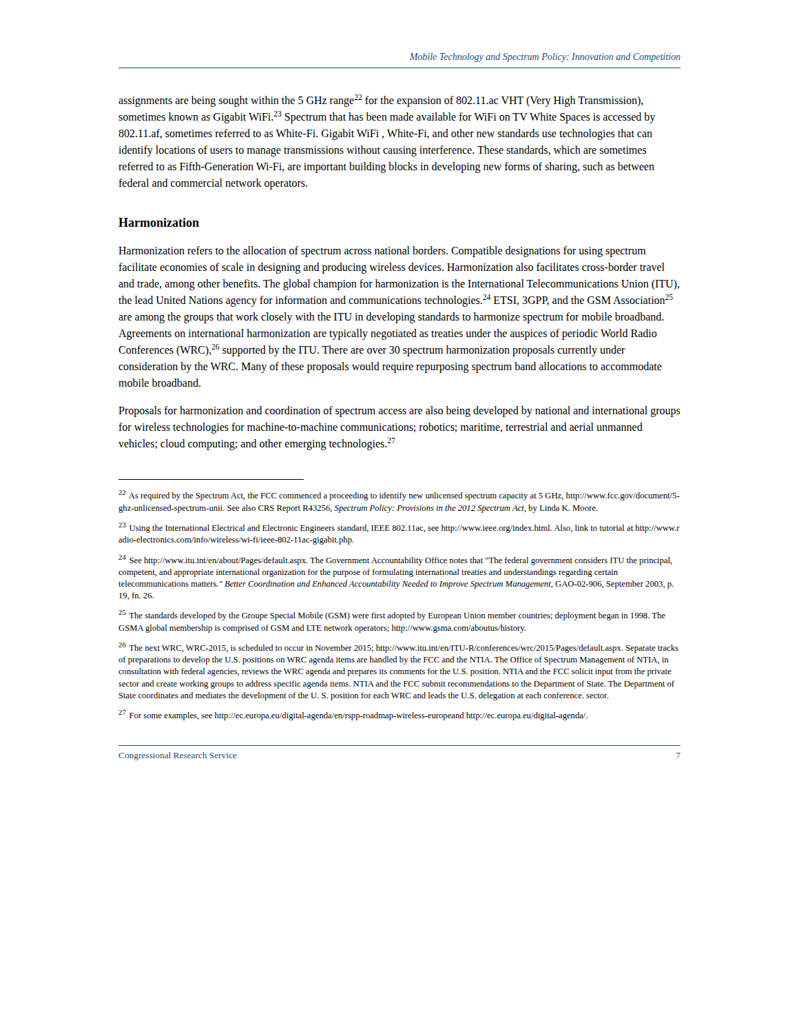Mobile Technology and Spectrum Policy: Innovation and Competition
assignments are being sought within the 5 GHz range22 for the expansion of 802.11.ac VHT (Very High Transmission), sometimes known as Gigabit WiFi.23 Spectrum that has been made available for WiFi on TV White Spaces is accessed by 802.11.af, sometimes referred to as White-Fi. Gigabit WiFi , White-Fi, and other new standards use technologies that can identify locations of users to manage transmissions without causing interference. These standards, which are sometimes referred to as Fifth-Generation Wi-Fi, are important building blocks in developing new forms of sharing, such as between federal and commercial network operators.
Harmonization
Harmonization refers to the allocation of spectrum across national borders. Compatible designations for using spectrum facilitate economies of scale in designing and producing wireless devices. Harmonization also facilitates cross-border travel and trade, among other benefits. The global champion for harmonization is the International Telecommunications Union (ITU), the lead United Nations agency for information and communications technologies.24 ETSI, 3GPP, and the GSM Association25 are among the groups that work closely with the ITU in developing standards to harmonize spectrum for mobile broadband. Agreements on international harmonization are typically negotiated as treaties under the auspices of periodic World Radio Conferences (WRC),26 supported by the ITU. There are over 30 spectrum harmonization proposals currently under consideration by the WRC. Many of these proposals would require repurposing spectrum band allocations to accommodate mobile broadband.
Proposals for harmonization and coordination of spectrum access are also being developed by national and international groups for wireless technologies for machine-to-machine communications; robotics; maritime, terrestrial and aerial unmanned vehicles; cloud computing; and other emerging technologies.27
22 As required by the Spectrum Act, the FCC commenced a proceeding to identify new unlicensed spectrum capacity at 5 GHz, http://www.fcc.gov/document/5-ghz-unlicensed-spectrum-unii. See also CRS Report R43256, Spectrum Policy: Provisions in the 2012 Spectrum Act, by Linda K. Moore.
23 Using the International Electrical and Electronic Engineers standard, IEEE 802.11ac, see http://www.ieee.org/index.html. Also, link to tutorial at http://www.radio-electronics.com/info/wireless/wi-fi/ieee-802-11ac-gigabit.php.
24 See http://www.itu.int/en/about/Pages/default.aspx. The Government Accountability Office notes that "The federal government considers ITU the principal, competent, and appropriate international organization for the purpose of formulating international treaties and understandings regarding certain telecommunications matters." Better Coordination and Enhanced Accountability Needed to Improve Spectrum Management, GAO-02-906, September 2003, p. 19, fn. 26.
25 The standards developed by the Groupe Special Mobile (GSM) were first adopted by European Union member countries; deployment began in 1998. The GSMA global membership is comprised of GSM and LTE network operators; http://www.gsma.com/aboutus/history.
26 The next WRC, WRC-2015, is scheduled to occur in November 2015; http://www.itu.int/en/ITU-R/conferences/wrc/2015/Pages/default.aspx. Separate tracks of preparations to develop the U.S. positions on WRC agenda items are handled by the FCC and the NTIA. The Office of Spectrum Management of NTIA, in consultation with federal agencies, reviews the WRC agenda and prepares its comments for the U.S. position. NTIA and the FCC solicit input from the private sector and create working groups to address specific agenda items. NTIA and the FCC submit recommendations to the Department of State. The Department of State coordinates and mediates the development of the U. S. position for each WRC and leads the U.S. delegation at each conference. sector.
27 For some examples, see http://ec.europa.eu/digital-agenda/en/rspp-roadmap-wireless-europeand http://ec.europa.eu/digital-agenda/.
Congressional Research Service 7